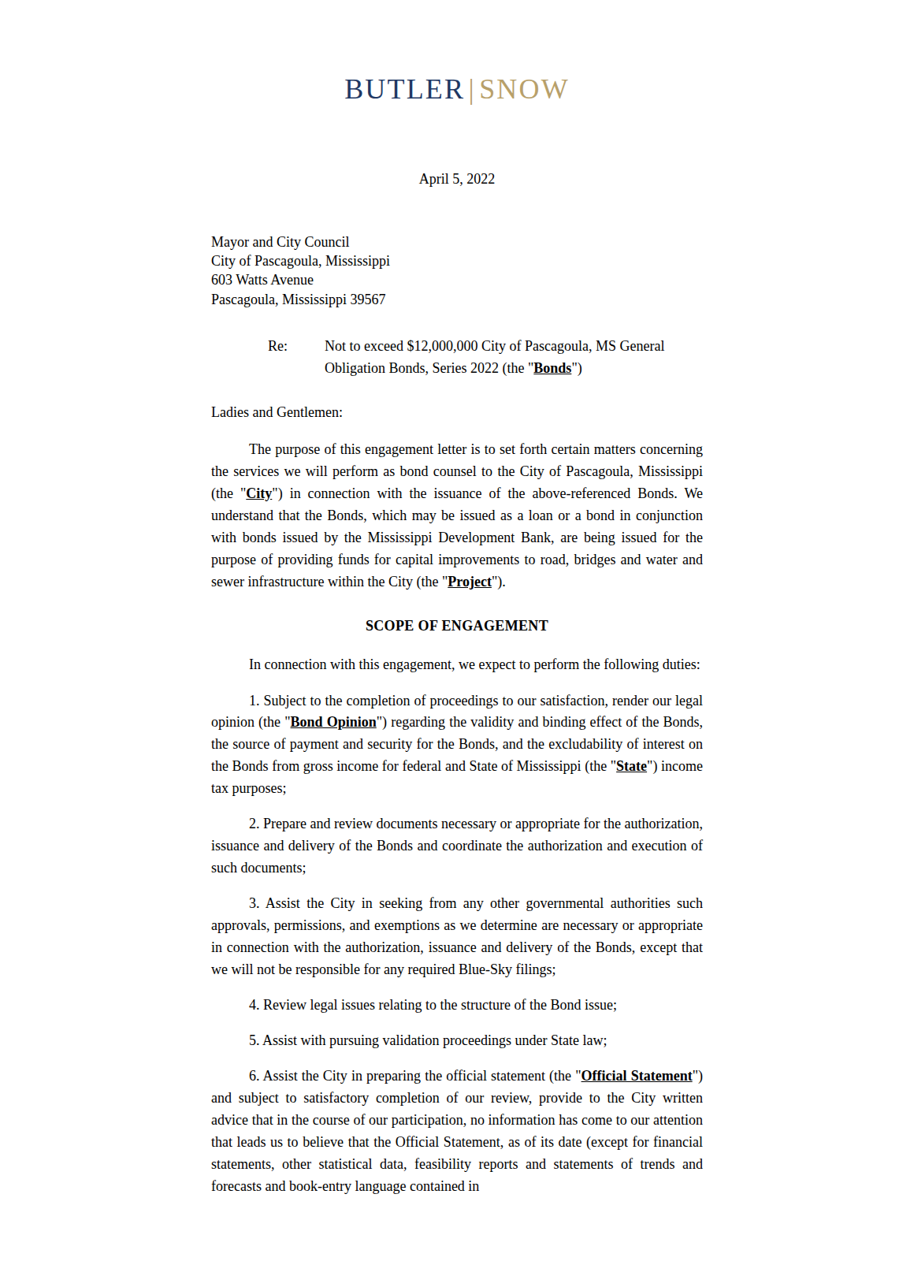BUTLER|SNOW
April 5, 2022
Mayor and City Council
City of Pascagoula, Mississippi
603 Watts Avenue
Pascagoula, Mississippi 39567
| Re: | Not to exceed $12,000,000 City of Pascagoula, MS General Obligation Bonds, Series 2022 (the " Bonds ") |
Ladies and Gentlemen:
The purpose of this engagement letter is to set forth certain matters concerning the services we will perform as bond counsel to the City of Pascagoula, Mississippi (the "City") in connection with the issuance of the above-referenced Bonds. We understand that the Bonds, which may be issued as a loan or a bond in conjunction with bonds issued by the Mississippi Development Bank, are being issued for the purpose of providing funds for capital improvements to road, bridges and water and sewer infrastructure within the City (the "Project").
SCOPE OF ENGAGEMENT
In connection with this engagement, we expect to perform the following duties:
1. Subject to the completion of proceedings to our satisfaction, render our legal opinion (the "Bond Opinion") regarding the validity and binding effect of the Bonds, the source of payment and security for the Bonds, and the excludability of interest on the Bonds from gross income for federal and State of Mississippi (the "State") income tax purposes;
2. Prepare and review documents necessary or appropriate for the authorization, issuance and delivery of the Bonds and coordinate the authorization and execution of such documents;
3. Assist the City in seeking from any other governmental authorities such approvals, permissions, and exemptions as we determine are necessary or appropriate in connection with the authorization, issuance and delivery of the Bonds, except that we will not be responsible for any required Blue-Sky filings;
4. Review legal issues relating to the structure of the Bond issue;
5. Assist with pursuing validation proceedings under State law;
6. Assist the City in preparing the official statement (the "Official Statement") and subject to satisfactory completion of our review, provide to the City written advice that in the course of our participation, no information has come to our attention that leads us to believe that the Official Statement, as of its date (except for financial statements, other statistical data, feasibility reports and statements of trends and forecasts and book-entry language contained in